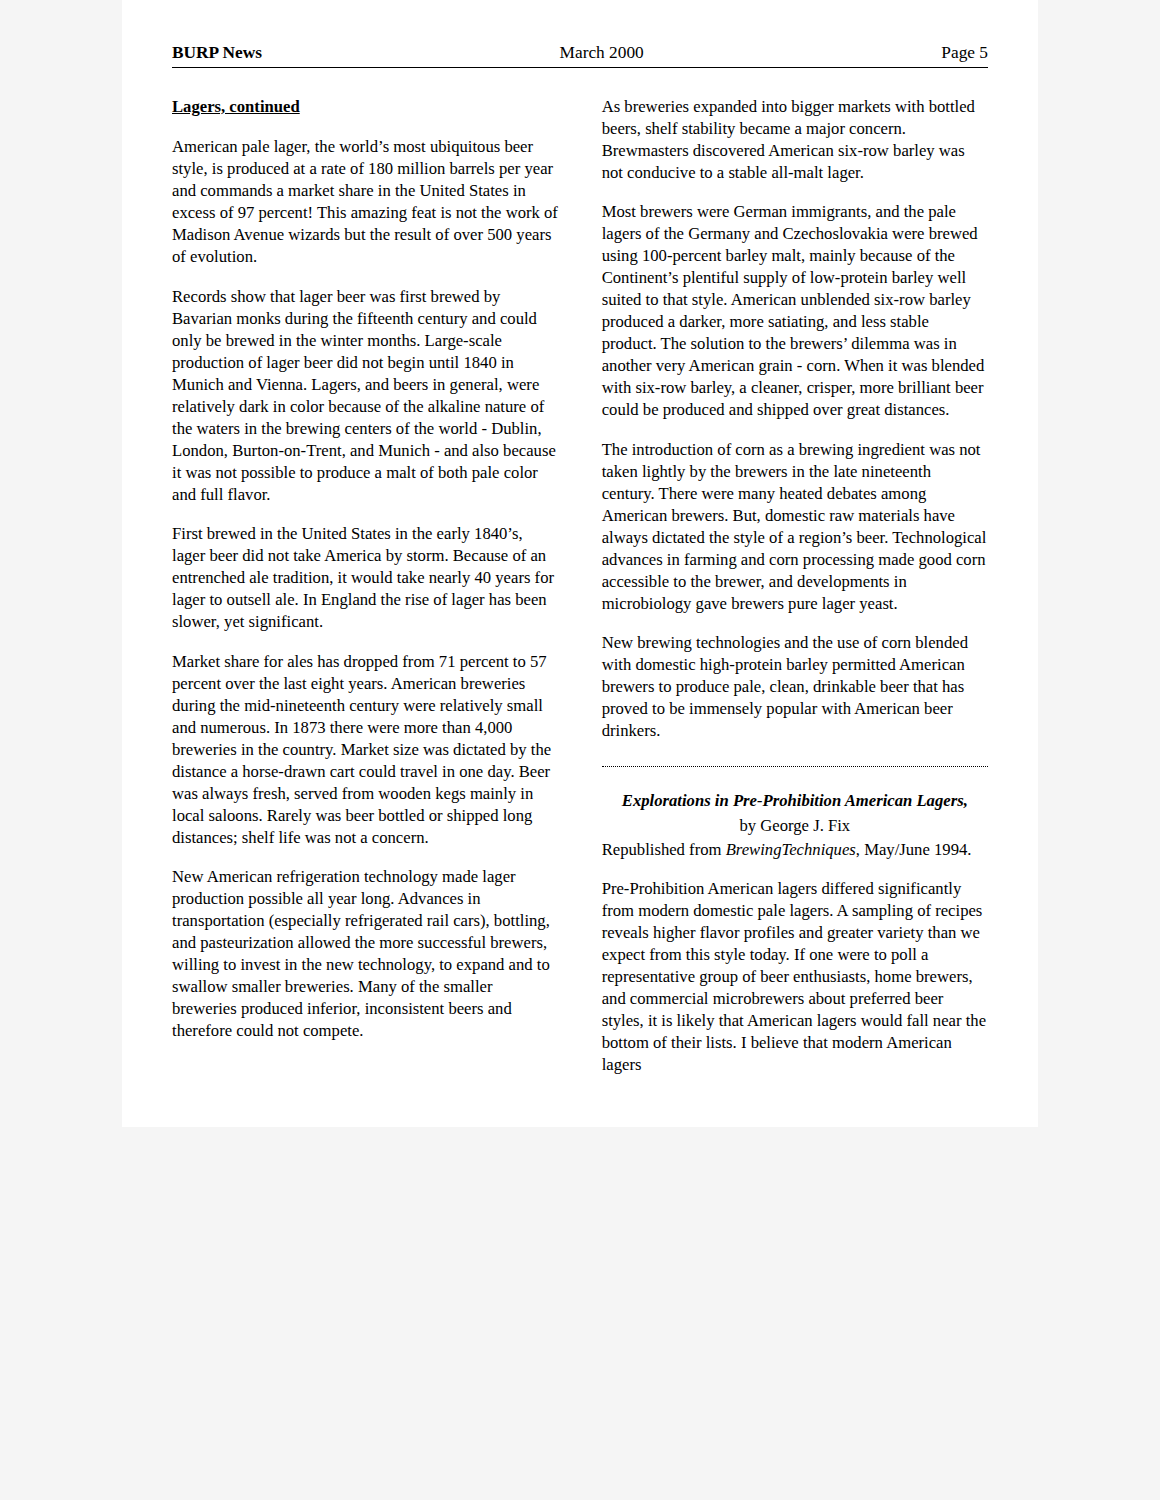BURP News March 2000 Page 5
Lagers, continued
American pale lager, the world’s most ubiquitous beer style, is produced at a rate of 180 million barrels per year and commands a market share in the United States in excess of 97 percent! This amazing feat is not the work of Madison Avenue wizards but the result of over 500 years of evolution.
Records show that lager beer was first brewed by Bavarian monks during the fifteenth century and could only be brewed in the winter months. Large-scale production of lager beer did not begin until 1840 in Munich and Vienna. Lagers, and beers in general, were relatively dark in color because of the alkaline nature of the waters in the brewing centers of the world - Dublin, London, Burton-on-Trent, and Munich - and also because it was not possible to produce a malt of both pale color and full flavor.
First brewed in the United States in the early 1840’s, lager beer did not take America by storm. Because of an entrenched ale tradition, it would take nearly 40 years for lager to outsell ale. In England the rise of lager has been slower, yet significant.
Market share for ales has dropped from 71 percent to 57 percent over the last eight years. American breweries during the mid-nineteenth century were relatively small and numerous. In 1873 there were more than 4,000 breweries in the country. Market size was dictated by the distance a horse-drawn cart could travel in one day. Beer was always fresh, served from wooden kegs mainly in local saloons. Rarely was beer bottled or shipped long distances; shelf life was not a concern.
New American refrigeration technology made lager production possible all year long. Advances in transportation (especially refrigerated rail cars), bottling, and pasteurization allowed the more successful brewers, willing to invest in the new technology, to expand and to swallow smaller breweries. Many of the smaller breweries produced inferior, inconsistent beers and therefore could not compete.
As breweries expanded into bigger markets with bottled beers, shelf stability became a major concern. Brewmasters discovered American six-row barley was not conducive to a stable all-malt lager.
Most brewers were German immigrants, and the pale lagers of the Germany and Czechoslovakia were brewed using 100-percent barley malt, mainly because of the Continent’s plentiful supply of low-protein barley well suited to that style. American unblended six-row barley produced a darker, more satiating, and less stable product. The solution to the brewers’ dilemma was in another very American grain - corn. When it was blended with six-row barley, a cleaner, crisper, more brilliant beer could be produced and shipped over great distances.
The introduction of corn as a brewing ingredient was not taken lightly by the brewers in the late nineteenth century. There were many heated debates among American brewers. But, domestic raw materials have always dictated the style of a region’s beer. Technological advances in farming and corn processing made good corn accessible to the brewer, and developments in microbiology gave brewers pure lager yeast.
New brewing technologies and the use of corn blended with domestic high-protein barley permitted American brewers to produce pale, clean, drinkable beer that has proved to be immensely popular with American beer drinkers.
Explorations in Pre-Prohibition American Lagers,
by George J. Fix
Republished from BrewingTechniques, May/June 1994.
Pre-Prohibition American lagers differed significantly from modern domestic pale lagers. A sampling of recipes reveals higher flavor profiles and greater variety than we expect from this style today. If one were to poll a representative group of beer enthusiasts, home brewers, and commercial microbrewers about preferred beer styles, it is likely that American lagers would fall near the bottom of their lists. I believe that modern American lagers